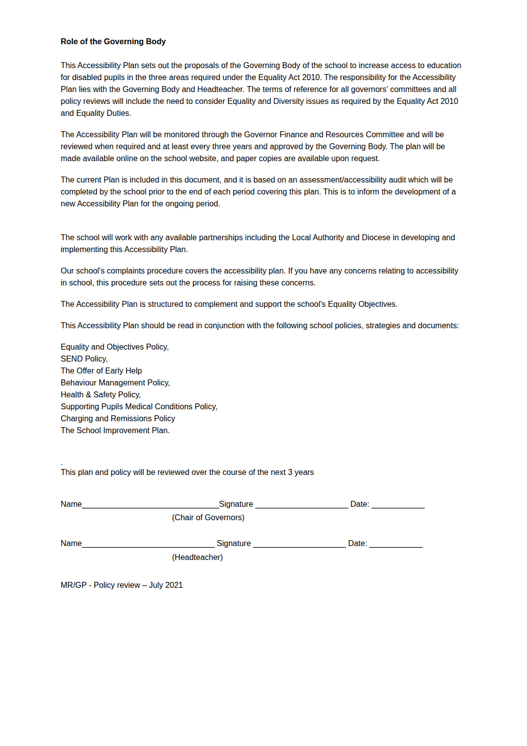Role of the Governing Body
This Accessibility Plan sets out the proposals of the Governing Body of the school to increase access to education for disabled pupils in the three areas required under the Equality Act 2010. The responsibility for the Accessibility Plan lies with the Governing Body and Headteacher. The terms of reference for all governors' committees and all policy reviews will include the need to consider Equality and Diversity issues as required by the Equality Act 2010 and Equality Duties.
The Accessibility Plan will be monitored through the Governor Finance and Resources Committee and will be reviewed when required and at least every three years and approved by the Governing Body. The plan will be made available online on the school website, and paper copies are available upon request.
The current Plan is included in this document, and it is based on an assessment/accessibility audit which will be completed by the school prior to the end of each period covering this plan. This is to inform the development of a new Accessibility Plan for the ongoing period.
The school will work with any available partnerships including the Local Authority and Diocese in developing and implementing this Accessibility Plan.
Our school's complaints procedure covers the accessibility plan. If you have any concerns relating to accessibility in school, this procedure sets out the process for raising these concerns.
The Accessibility Plan is structured to complement and support the school's Equality Objectives.
This Accessibility Plan should be read in conjunction with the following school policies, strategies and documents:
Equality and Objectives Policy,
SEND Policy,
The Offer of Early Help
Behaviour Management Policy,
Health & Safety Policy,
Supporting Pupils Medical Conditions Policy,
Charging and Remissions Policy
The School Improvement Plan.
.
This plan and policy will be reviewed over the course of the next 3 years
Name_______________________________Signature _____________________ Date: ____________
(Chair of Governors)
Name______________________________ Signature _____________________ Date: ____________
(Headteacher)
MR/GP - Policy review – July 2021